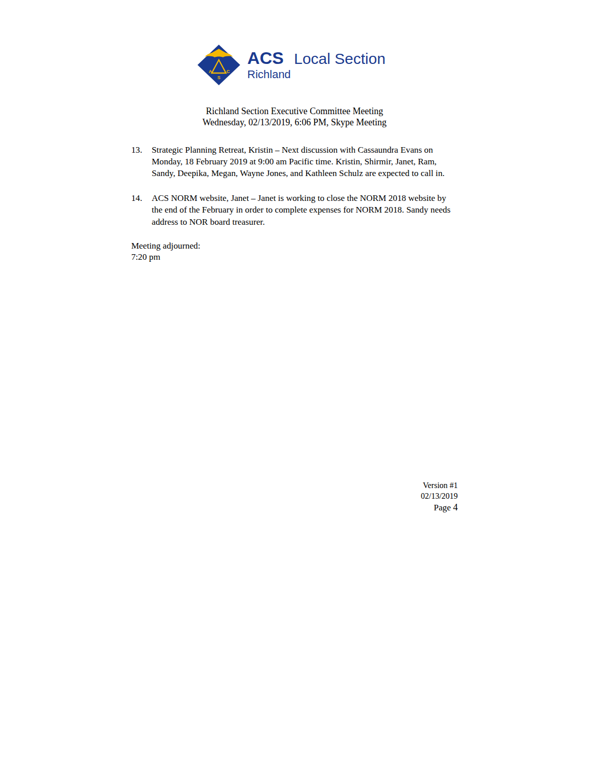A C S ACS Local Section Richland
Richland Section Executive Committee Meeting
Wednesday, 02/13/2019, 6:06 PM, Skype Meeting
13. Strategic Planning Retreat, Kristin – Next discussion with Cassaundra Evans on Monday, 18 February 2019 at 9:00 am Pacific time. Kristin, Shirmir, Janet, Ram, Sandy, Deepika, Megan, Wayne Jones, and Kathleen Schulz are expected to call in.
14. ACS NORM website, Janet – Janet is working to close the NORM 2018 website by the end of the February in order to complete expenses for NORM 2018. Sandy needs address to NOR board treasurer.
Meeting adjourned:
7:20 pm
Version #1
02/13/2019
Page 4